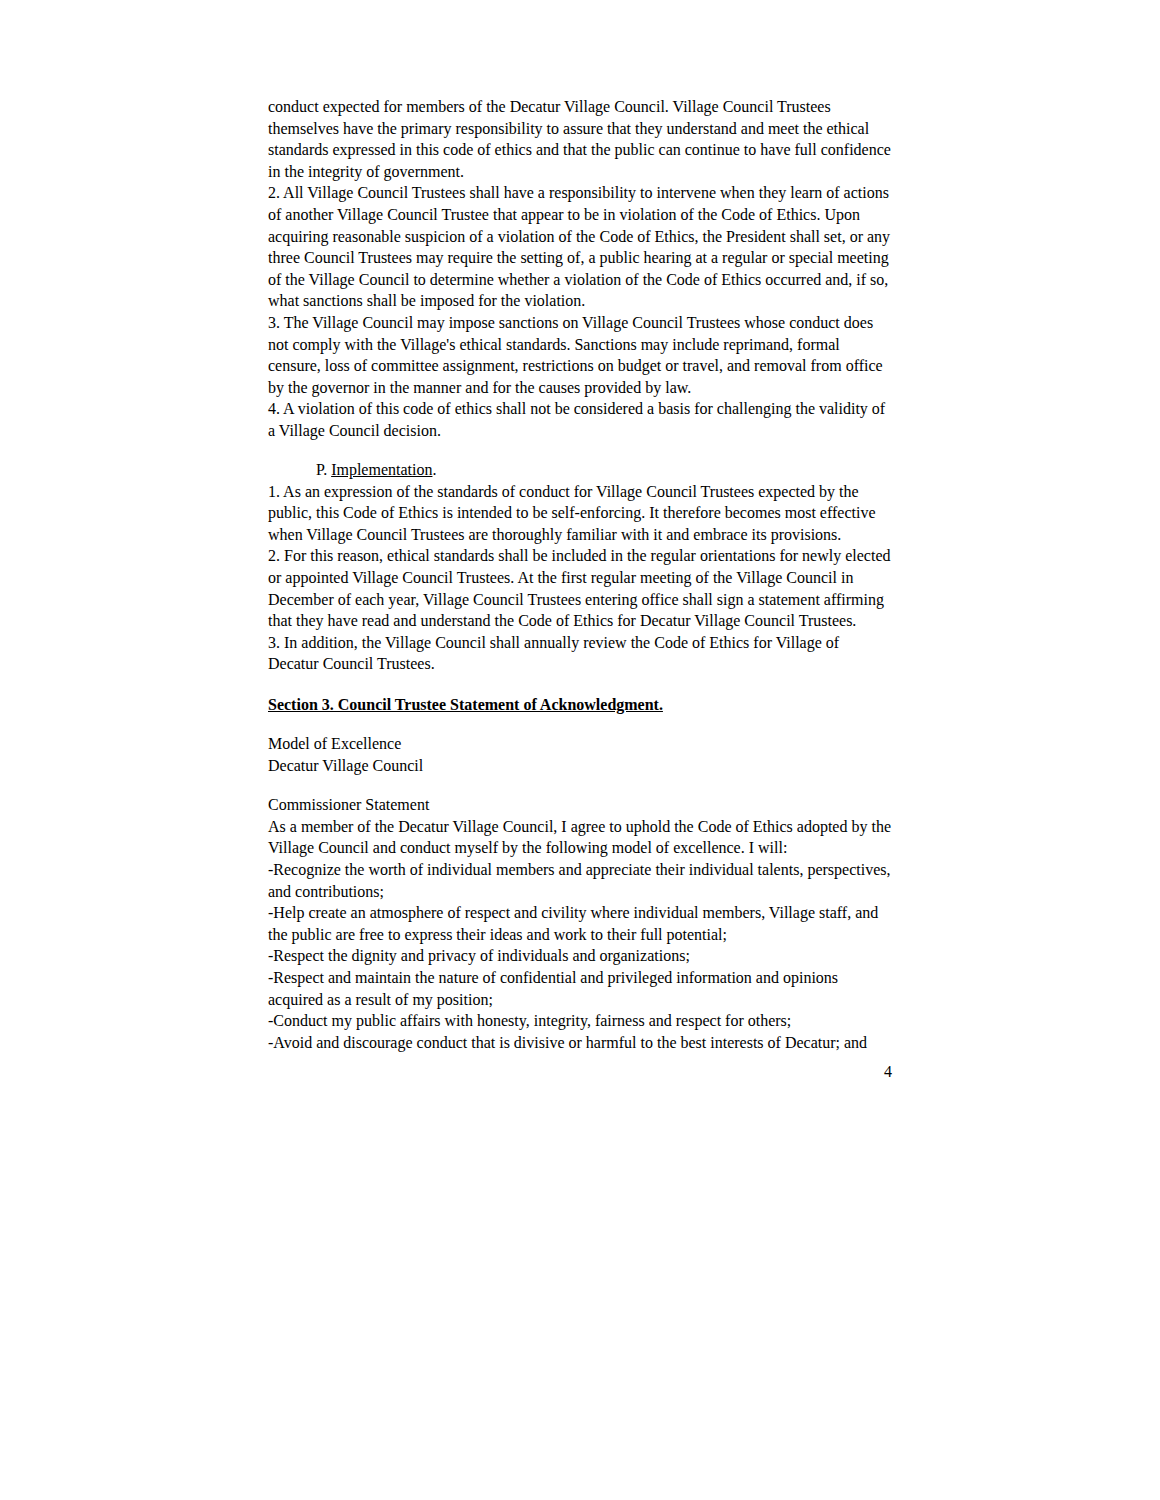conduct expected for members of the Decatur Village Council. Village Council Trustees themselves have the primary responsibility to assure that they understand and meet the ethical standards expressed in this code of ethics and that the public can continue to have full confidence in the integrity of government.
2. All Village Council Trustees shall have a responsibility to intervene when they learn of actions of another Village Council Trustee that appear to be in violation of the Code of Ethics. Upon acquiring reasonable suspicion of a violation of the Code of Ethics, the President shall set, or any three Council Trustees may require the setting of, a public hearing at a regular or special meeting of the Village Council to determine whether a violation of the Code of Ethics occurred and, if so, what sanctions shall be imposed for the violation.
3. The Village Council may impose sanctions on Village Council Trustees whose conduct does not comply with the Village's ethical standards. Sanctions may include reprimand, formal censure, loss of committee assignment, restrictions on budget or travel, and removal from office by the governor in the manner and for the causes provided by law.
4. A violation of this code of ethics shall not be considered a basis for challenging the validity of a Village Council decision.
P. Implementation.
1. As an expression of the standards of conduct for Village Council Trustees expected by the public, this Code of Ethics is intended to be self-enforcing. It therefore becomes most effective when Village Council Trustees are thoroughly familiar with it and embrace its provisions.
2. For this reason, ethical standards shall be included in the regular orientations for newly elected or appointed Village Council Trustees. At the first regular meeting of the Village Council in December of each year, Village Council Trustees entering office shall sign a statement affirming that they have read and understand the Code of Ethics for Decatur Village Council Trustees.
3. In addition, the Village Council shall annually review the Code of Ethics for Village of Decatur Council Trustees.
Section 3. Council Trustee Statement of Acknowledgment.
Model of Excellence
Decatur Village Council
Commissioner Statement
As a member of the Decatur Village Council, I agree to uphold the Code of Ethics adopted by the Village Council and conduct myself by the following model of excellence. I will:
-Recognize the worth of individual members and appreciate their individual talents, perspectives, and contributions;
-Help create an atmosphere of respect and civility where individual members, Village staff, and the public are free to express their ideas and work to their full potential;
-Respect the dignity and privacy of individuals and organizations;
-Respect and maintain the nature of confidential and privileged information and opinions acquired as a result of my position;
-Conduct my public affairs with honesty, integrity, fairness and respect for others;
-Avoid and discourage conduct that is divisive or harmful to the best interests of Decatur; and
4